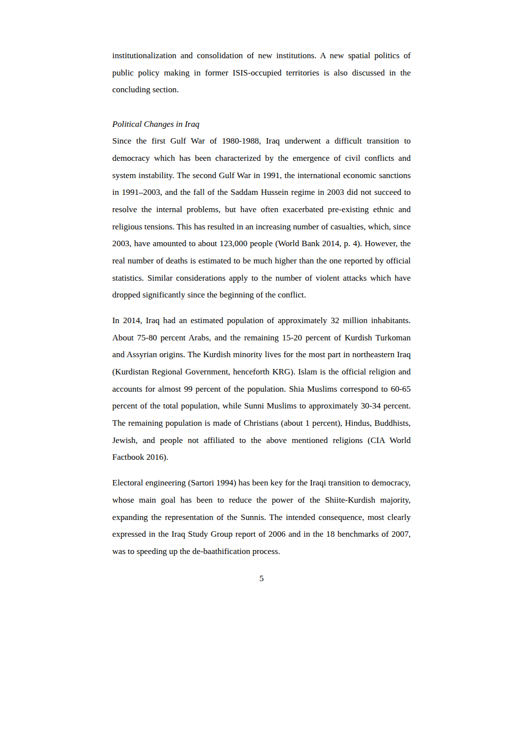institutionalization and consolidation of new institutions. A new spatial politics of public policy making in former ISIS-occupied territories is also discussed in the concluding section.
Political Changes in Iraq
Since the first Gulf War of 1980-1988, Iraq underwent a difficult transition to democracy which has been characterized by the emergence of civil conflicts and system instability. The second Gulf War in 1991, the international economic sanctions in 1991–2003, and the fall of the Saddam Hussein regime in 2003 did not succeed to resolve the internal problems, but have often exacerbated pre-existing ethnic and religious tensions. This has resulted in an increasing number of casualties, which, since 2003, have amounted to about 123,000 people (World Bank 2014, p. 4). However, the real number of deaths is estimated to be much higher than the one reported by official statistics. Similar considerations apply to the number of violent attacks which have dropped significantly since the beginning of the conflict.
In 2014, Iraq had an estimated population of approximately 32 million inhabitants. About 75-80 percent Arabs, and the remaining 15-20 percent of Kurdish Turkoman and Assyrian origins. The Kurdish minority lives for the most part in northeastern Iraq (Kurdistan Regional Government, henceforth KRG). Islam is the official religion and accounts for almost 99 percent of the population. Shia Muslims correspond to 60-65 percent of the total population, while Sunni Muslims to approximately 30-34 percent. The remaining population is made of Christians (about 1 percent), Hindus, Buddhists, Jewish, and people not affiliated to the above mentioned religions (CIA World Factbook 2016).
Electoral engineering (Sartori 1994) has been key for the Iraqi transition to democracy, whose main goal has been to reduce the power of the Shiite-Kurdish majority, expanding the representation of the Sunnis. The intended consequence, most clearly expressed in the Iraq Study Group report of 2006 and in the 18 benchmarks of 2007, was to speeding up the de-baathification process.
5